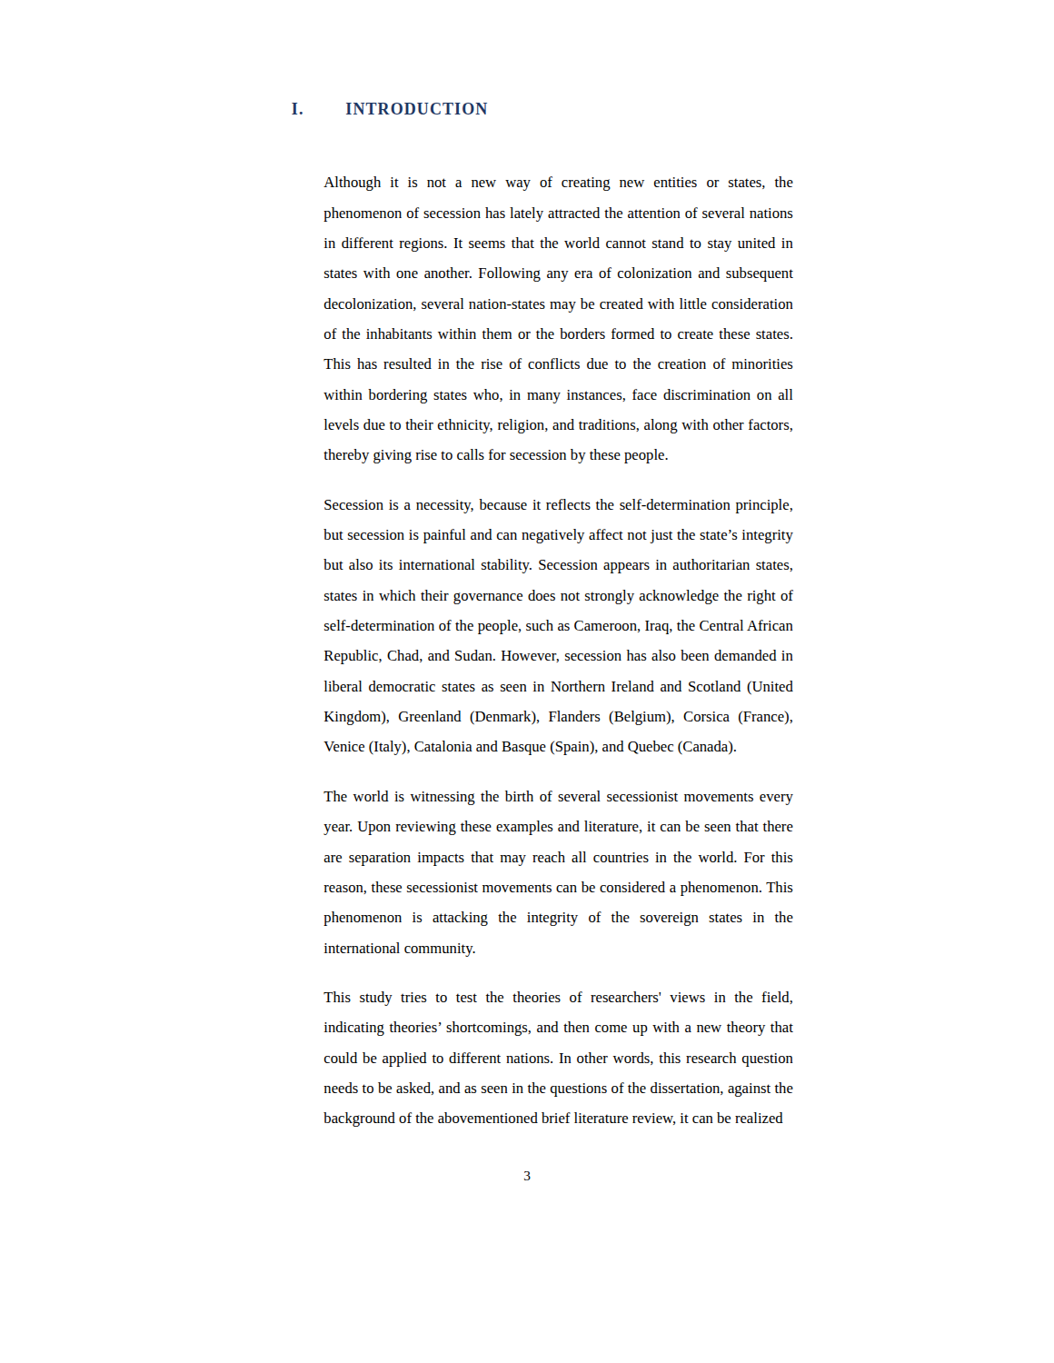I. INTRODUCTION
Although it is not a new way of creating new entities or states, the phenomenon of secession has lately attracted the attention of several nations in different regions. It seems that the world cannot stand to stay united in states with one another. Following any era of colonization and subsequent decolonization, several nation-states may be created with little consideration of the inhabitants within them or the borders formed to create these states. This has resulted in the rise of conflicts due to the creation of minorities within bordering states who, in many instances, face discrimination on all levels due to their ethnicity, religion, and traditions, along with other factors, thereby giving rise to calls for secession by these people.
Secession is a necessity, because it reflects the self-determination principle, but secession is painful and can negatively affect not just the state’s integrity but also its international stability. Secession appears in authoritarian states, states in which their governance does not strongly acknowledge the right of self-determination of the people, such as Cameroon, Iraq, the Central African Republic, Chad, and Sudan. However, secession has also been demanded in liberal democratic states as seen in Northern Ireland and Scotland (United Kingdom), Greenland (Denmark), Flanders (Belgium), Corsica (France), Venice (Italy), Catalonia and Basque (Spain), and Quebec (Canada).
The world is witnessing the birth of several secessionist movements every year. Upon reviewing these examples and literature, it can be seen that there are separation impacts that may reach all countries in the world. For this reason, these secessionist movements can be considered a phenomenon. This phenomenon is attacking the integrity of the sovereign states in the international community.
This study tries to test the theories of researchers' views in the field, indicating theories’ shortcomings, and then come up with a new theory that could be applied to different nations. In other words, this research question needs to be asked, and as seen in the questions of the dissertation, against the background of the abovementioned brief literature review, it can be realized
3